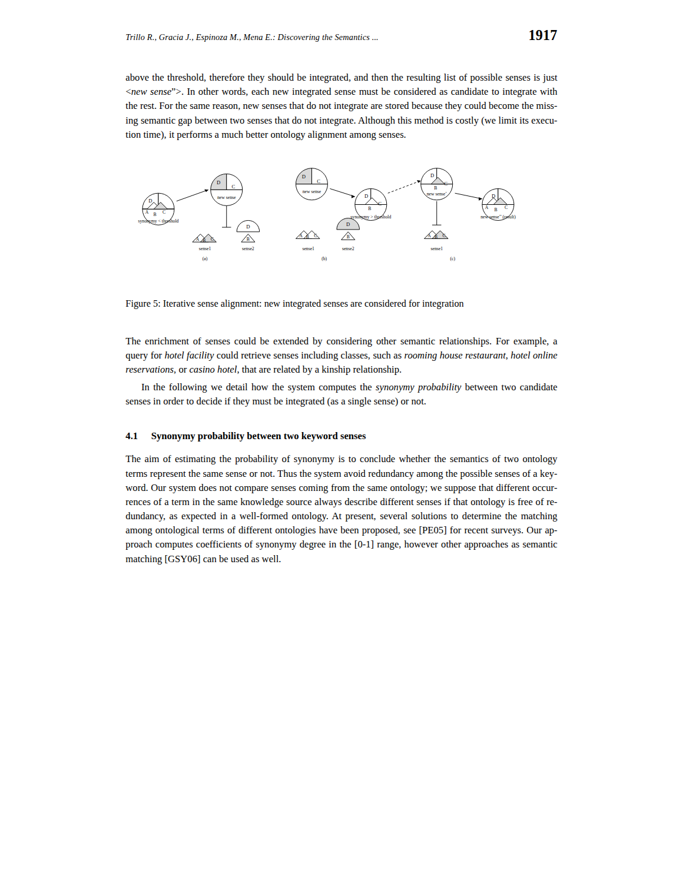Trillo R., Gracia J., Espinoza M., Mena E.: Discovering the Semantics ...
1917
above the threshold, therefore they should be integrated, and then the resulting list of possible senses is just <new sense”>. In other words, each new integrated sense must be considered as candidate to integrate with the rest. For the same reason, new senses that do not integrate are stored because they could become the missing semantic gap between two senses that do not integrate. Although this method is costly (we limit its execution time), it performs a much better ontology alignment among senses.
Iterative sense alignment diagram Three panels (a), (b) and (c) showing pie-like sense icons labelled with letters A, B, C, D being combined into new senses; arrows indicate integration when synonymy exceeds a threshold. D C new sense D A B C synonymy < threshold A B C sense1 D B sense2 (a) D C new sense D B C synonymy > threshold A B C sense1 D B sense2 (b) D B C new sense’ D A B C new sense’’ (result) A B C sense1 (c)
Figure 5: Iterative sense alignment: new integrated senses are considered for integration
The enrichment of senses could be extended by considering other semantic relationships. For example, a query for hotel facility could retrieve senses including classes, such as rooming house restaurant, hotel online reservations, or casino hotel, that are related by a kinship relationship.
In the following we detail how the system computes the synonymy probability between two candidate senses in order to decide if they must be integrated (as a single sense) or not.
4.1 Synonymy probability between two keyword senses
The aim of estimating the probability of synonymy is to conclude whether the semantics of two ontology terms represent the same sense or not. Thus the system avoid redundancy among the possible senses of a keyword. Our system does not compare senses coming from the same ontology; we suppose that different occurrences of a term in the same knowledge source always describe different senses if that ontology is free of redundancy, as expected in a well-formed ontology. At present, several solutions to determine the matching among ontological terms of different ontologies have been proposed, see [PE05] for recent surveys. Our approach computes coefficients of synonymy degree in the [0-1] range, however other approaches as semantic matching [GSY06] can be used as well.